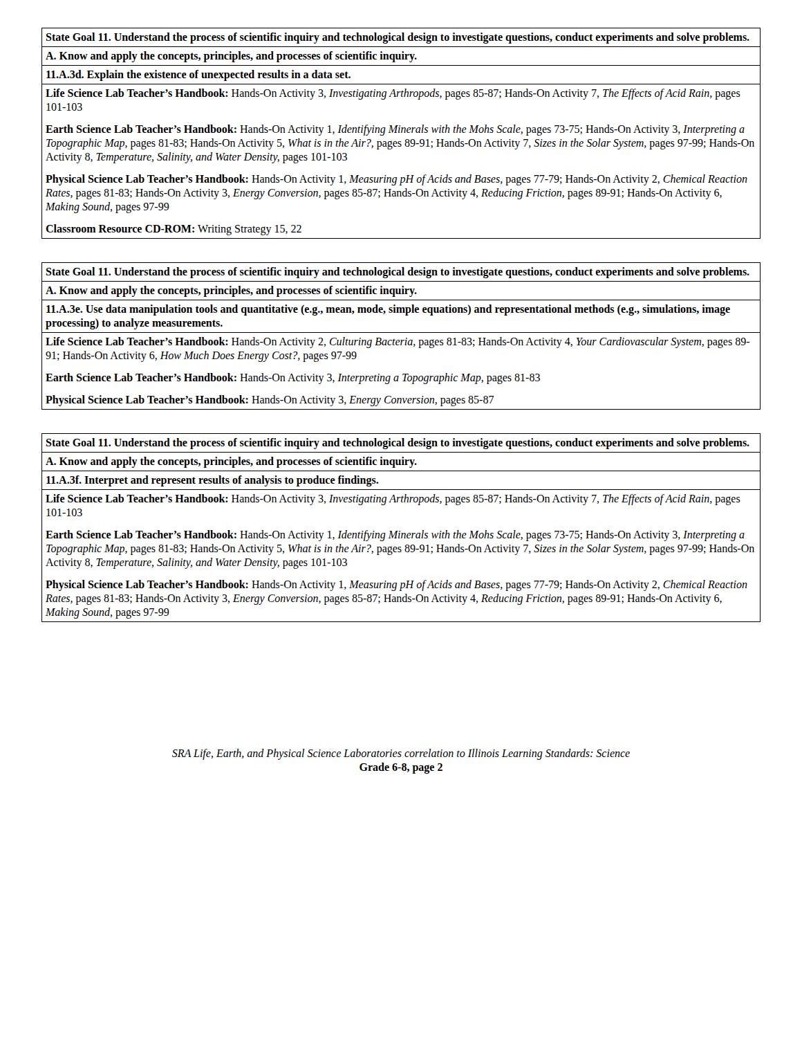| State Goal 11. Understand the process of scientific inquiry and technological design to investigate questions, conduct experiments and solve problems. |
| A. Know and apply the concepts, principles, and processes of scientific inquiry. |
| 11.A.3d. Explain the existence of unexpected results in a data set. |
| Life Science Lab Teacher’s Handbook: Hands-On Activity 3, Investigating Arthropods, pages 85-87; Hands-On Activity 7, The Effects of Acid Rain, pages 101-103 Earth Science Lab Teacher’s Handbook: Hands-On Activity 1, Identifying Minerals with the Mohs Scale, pages 73-75; Hands-On Activity 3, Interpreting a Topographic Map, pages 81-83; Hands-On Activity 5, What is in the Air?, pages 89-91; Hands-On Activity 7, Sizes in the Solar System, pages 97-99; Hands-On Activity 8, Temperature, Salinity, and Water Density, pages 101-103 Physical Science Lab Teacher’s Handbook: Hands-On Activity 1, Measuring pH of Acids and Bases, pages 77-79; Hands-On Activity 2, Chemical Reaction Rates, pages 81-83; Hands-On Activity 3, Energy Conversion, pages 85-87; Hands-On Activity 4, Reducing Friction, pages 89-91; Hands-On Activity 6, Making Sound, pages 97-99 Classroom Resource CD-ROM: Writing Strategy 15, 22 |
| State Goal 11. Understand the process of scientific inquiry and technological design to investigate questions, conduct experiments and solve problems. |
| A. Know and apply the concepts, principles, and processes of scientific inquiry. |
| 11.A.3e. Use data manipulation tools and quantitative (e.g., mean, mode, simple equations) and representational methods (e.g., simulations, image processing) to analyze measurements. |
| Life Science Lab Teacher’s Handbook: Hands-On Activity 2, Culturing Bacteria, pages 81-83; Hands-On Activity 4, Your Cardiovascular System, pages 89-91; Hands-On Activity 6, How Much Does Energy Cost?, pages 97-99 Earth Science Lab Teacher’s Handbook: Hands-On Activity 3, Interpreting a Topographic Map, pages 81-83 Physical Science Lab Teacher’s Handbook: Hands-On Activity 3, Energy Conversion, pages 85-87 |
| State Goal 11. Understand the process of scientific inquiry and technological design to investigate questions, conduct experiments and solve problems. |
| A. Know and apply the concepts, principles, and processes of scientific inquiry. |
| 11.A.3f. Interpret and represent results of analysis to produce findings. |
| Life Science Lab Teacher’s Handbook: Hands-On Activity 3, Investigating Arthropods, pages 85-87; Hands-On Activity 7, The Effects of Acid Rain, pages 101-103 Earth Science Lab Teacher’s Handbook: Hands-On Activity 1, Identifying Minerals with the Mohs Scale, pages 73-75; Hands-On Activity 3, Interpreting a Topographic Map, pages 81-83; Hands-On Activity 5, What is in the Air?, pages 89-91; Hands-On Activity 7, Sizes in the Solar System, pages 97-99; Hands-On Activity 8, Temperature, Salinity, and Water Density, pages 101-103 Physical Science Lab Teacher’s Handbook: Hands-On Activity 1, Measuring pH of Acids and Bases, pages 77-79; Hands-On Activity 2, Chemical Reaction Rates, pages 81-83; Hands-On Activity 3, Energy Conversion, pages 85-87; Hands-On Activity 4, Reducing Friction, pages 89-91; Hands-On Activity 6, Making Sound, pages 97-99 |
SRA Life, Earth, and Physical Science Laboratories correlation to Illinois Learning Standards: Science
Grade 6-8, page 2